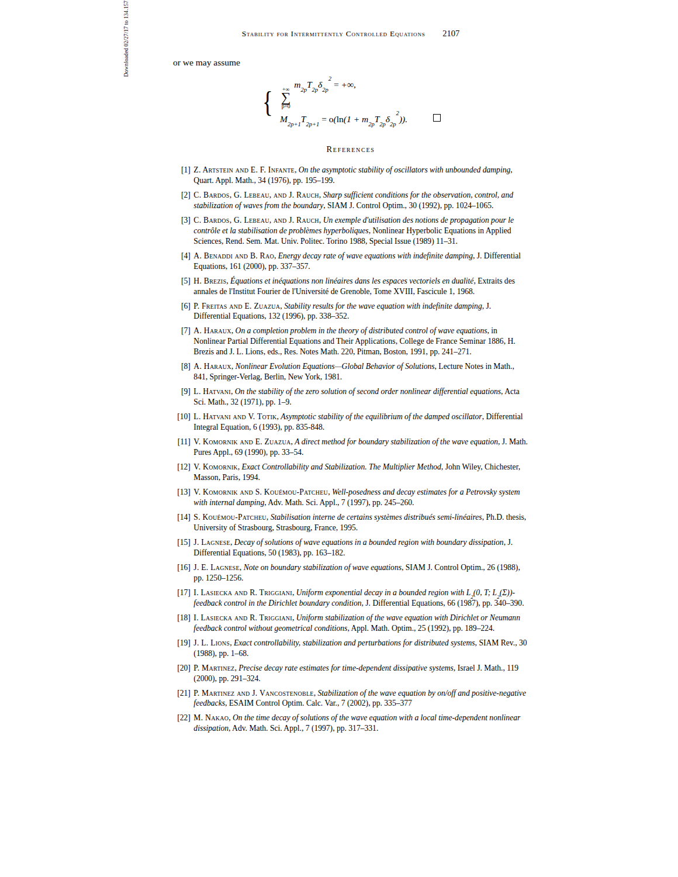Downloaded 02/27/17 to 134.157.2.3. Redistribution subject to SIAM license or copyright; see http://www.siam.org/journals/ojsa.php
Stability for Intermittently Controlled Equations 2107
or we may assume
{
+∞∑p=0 m2pT2pδ2p2 = +∞,
M2p+1T2p+1 = o(ln(1 + m2pT2pδ2p2)).
References
[1] Z. Artstein and E. F. Infante, On the asymptotic stability of oscillators with unbounded damping, Quart. Appl. Math., 34 (1976), pp. 195–199.
[2] C. Bardos, G. Lebeau, and J. Rauch, Sharp sufficient conditions for the observation, control, and stabilization of waves from the boundary, SIAM J. Control Optim., 30 (1992), pp. 1024–1065.
[3] C. Bardos, G. Lebeau, and J. Rauch, Un exemple d'utilisation des notions de propagation pour le contrôle et la stabilisation de problèmes hyperboliques, Nonlinear Hyperbolic Equations in Applied Sciences, Rend. Sem. Mat. Univ. Politec. Torino 1988, Special Issue (1989) 11–31.
[4] A. Benaddi and B. Rao, Energy decay rate of wave equations with indefinite damping, J. Differential Equations, 161 (2000), pp. 337–357.
[5] H. Brezis, Équations et inéquations non linéaires dans les espaces vectoriels en dualité, Extraits des annales de l'Institut Fourier de l'Université de Grenoble, Tome XVIII, Fascicule 1, 1968.
[6] P. Freitas and E. Zuazua, Stability results for the wave equation with indefinite damping, J. Differential Equations, 132 (1996), pp. 338–352.
[7] A. Haraux, On a completion problem in the theory of distributed control of wave equations, in Nonlinear Partial Differential Equations and Their Applications, College de France Seminar 1886, H. Brezis and J. L. Lions, eds., Res. Notes Math. 220, Pitman, Boston, 1991, pp. 241–271.
[8] A. Haraux, Nonlinear Evolution Equations—Global Behavior of Solutions, Lecture Notes in Math., 841, Springer-Verlag, Berlin, New York, 1981.
[9] L. Hatvani, On the stability of the zero solution of second order nonlinear differential equations, Acta Sci. Math., 32 (1971), pp. 1–9.
[10] L. Hatvani and V. Totik, Asymptotic stability of the equilibrium of the damped oscillator, Differential Integral Equation, 6 (1993), pp. 835-848.
[11] V. Komornik and E. Zuazua, A direct method for boundary stabilization of the wave equation, J. Math. Pures Appl., 69 (1990), pp. 33–54.
[12] V. Komornik, Exact Controllability and Stabilization. The Multiplier Method, John Wiley, Chichester, Masson, Paris, 1994.
[13] V. Komornik and S. Kouémou-Patcheu, Well-posedness and decay estimates for a Petrovsky system with internal damping, Adv. Math. Sci. Appl., 7 (1997), pp. 245–260.
[14] S. Kouémou-Patcheu, Stabilisation interne de certains systèmes distribués semi-linéaires, Ph.D. thesis, University of Strasbourg, Strasbourg, France, 1995.
[15] J. Lagnese, Decay of solutions of wave equations in a bounded region with boundary dissipation, J. Differential Equations, 50 (1983), pp. 163–182.
[16] J. E. Lagnese, Note on boundary stabilization of wave equations, SIAM J. Control Optim., 26 (1988), pp. 1250–1256.
[17] I. Lasiecka and R. Triggiani, Uniform exponential decay in a bounded region with L2(0, T; L2(Σ))-feedback control in the Dirichlet boundary condition, J. Differential Equations, 66 (1987), pp. 340–390.
[18] I. Lasiecka and R. Triggiani, Uniform stabilization of the wave equation with Dirichlet or Neumann feedback control without geometrical conditions, Appl. Math. Optim., 25 (1992), pp. 189–224.
[19] J. L. Lions, Exact controllability, stabilization and perturbations for distributed systems, SIAM Rev., 30 (1988), pp. 1–68.
[20] P. Martinez, Precise decay rate estimates for time-dependent dissipative systems, Israel J. Math., 119 (2000), pp. 291–324.
[21] P. Martinez and J. Vancostenoble, Stabilization of the wave equation by on/off and positive-negative feedbacks, ESAIM Control Optim. Calc. Var., 7 (2002), pp. 335–377
[22] M. Nakao, On the time decay of solutions of the wave equation with a local time-dependent nonlinear dissipation, Adv. Math. Sci. Appl., 7 (1997), pp. 317–331.